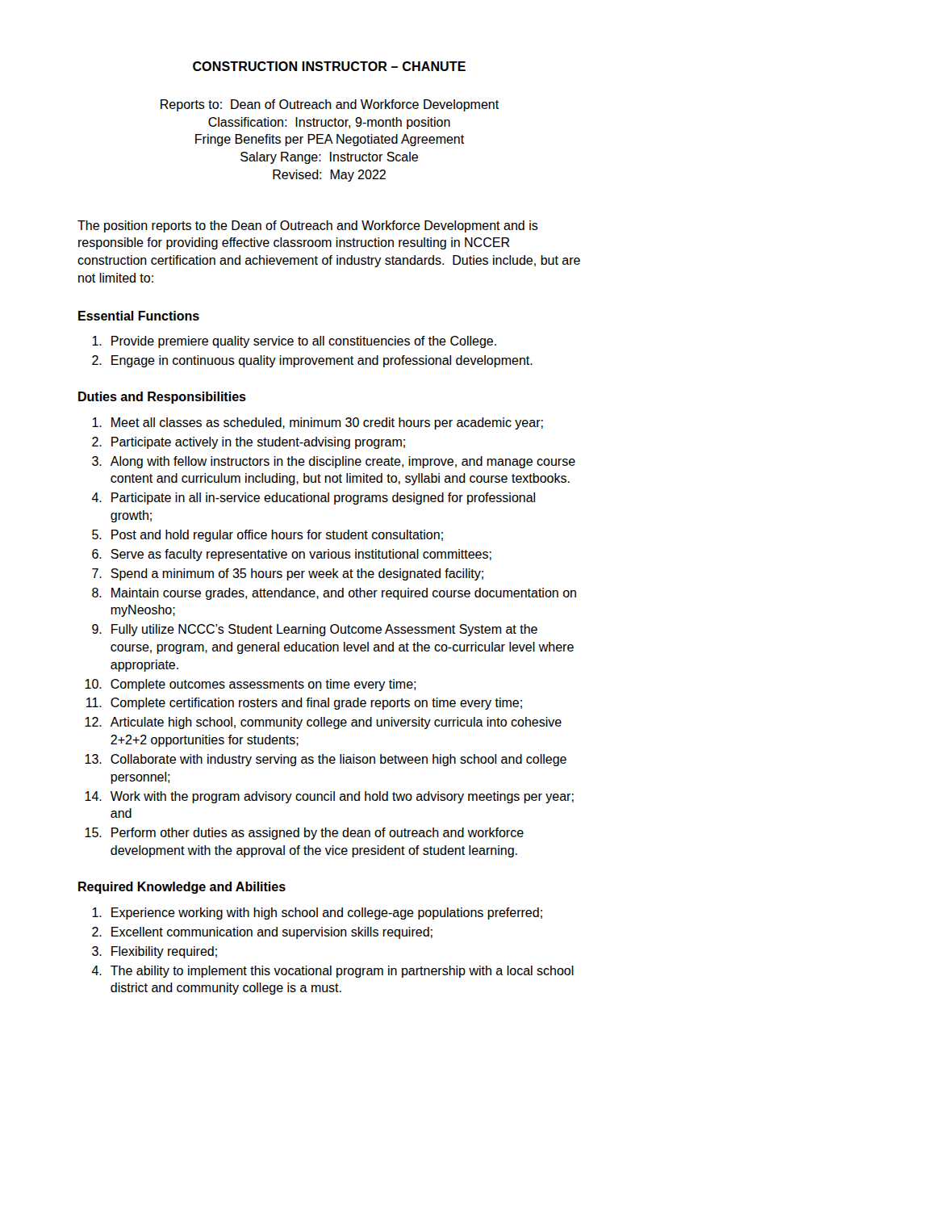CONSTRUCTION INSTRUCTOR – CHANUTE
Reports to: Dean of Outreach and Workforce Development
Classification: Instructor, 9-month position
Fringe Benefits per PEA Negotiated Agreement
Salary Range: Instructor Scale
Revised: May 2022
The position reports to the Dean of Outreach and Workforce Development and is responsible for providing effective classroom instruction resulting in NCCER construction certification and achievement of industry standards. Duties include, but are not limited to:
Essential Functions
Provide premiere quality service to all constituencies of the College.
Engage in continuous quality improvement and professional development.
Duties and Responsibilities
Meet all classes as scheduled, minimum 30 credit hours per academic year;
Participate actively in the student-advising program;
Along with fellow instructors in the discipline create, improve, and manage course content and curriculum including, but not limited to, syllabi and course textbooks.
Participate in all in-service educational programs designed for professional growth;
Post and hold regular office hours for student consultation;
Serve as faculty representative on various institutional committees;
Spend a minimum of 35 hours per week at the designated facility;
Maintain course grades, attendance, and other required course documentation on myNeosho;
Fully utilize NCCC’s Student Learning Outcome Assessment System at the course, program, and general education level and at the co-curricular level where appropriate.
Complete outcomes assessments on time every time;
Complete certification rosters and final grade reports on time every time;
Articulate high school, community college and university curricula into cohesive 2+2+2 opportunities for students;
Collaborate with industry serving as the liaison between high school and college personnel;
Work with the program advisory council and hold two advisory meetings per year; and
Perform other duties as assigned by the dean of outreach and workforce development with the approval of the vice president of student learning.
Required Knowledge and Abilities
Experience working with high school and college-age populations preferred;
Excellent communication and supervision skills required;
Flexibility required;
The ability to implement this vocational program in partnership with a local school district and community college is a must.